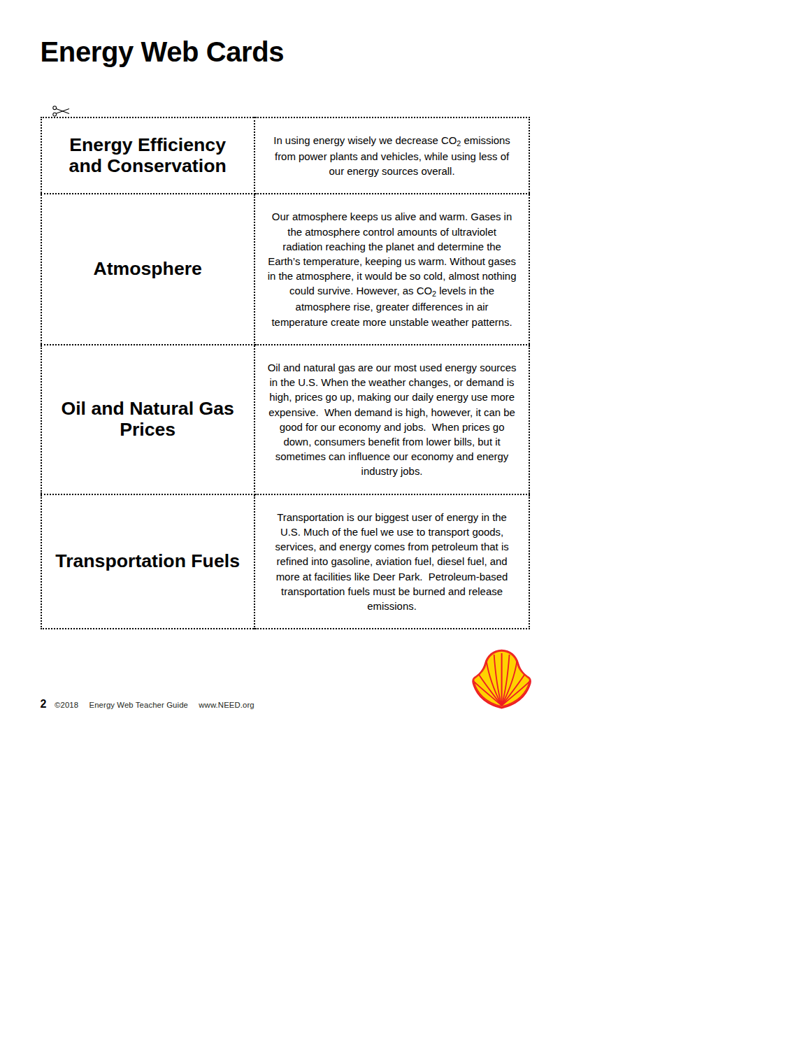Energy Web Cards
| Energy Efficiency and Conservation | In using energy wisely we decrease CO 2 emissions from power plants and vehicles, while using less of our energy sources overall. |
| Atmosphere | Our atmosphere keeps us alive and warm. Gases in the atmosphere control amounts of ultraviolet radiation reaching the planet and determine the Earth’s temperature, keeping us warm. Without gases in the atmosphere, it would be so cold, almost nothing could survive. However, as CO 2 levels in the atmosphere rise, greater differences in air temperature create more unstable weather patterns. |
| Oil and Natural Gas Prices | Oil and natural gas are our most used energy sources in the U.S. When the weather changes, or demand is high, prices go up, making our daily energy use more expensive. When demand is high, however, it can be good for our economy and jobs. When prices go down, consumers benefit from lower bills, but it sometimes can influence our economy and energy industry jobs. |
| Transportation Fuels | Transportation is our biggest user of energy in the U.S. Much of the fuel we use to transport goods, services, and energy comes from petroleum that is refined into gasoline, aviation fuel, diesel fuel, and more at facilities like Deer Park. Petroleum-based transportation fuels must be burned and release emissions. |
2 ©2018 Energy Web Teacher Guide www.NEED.org